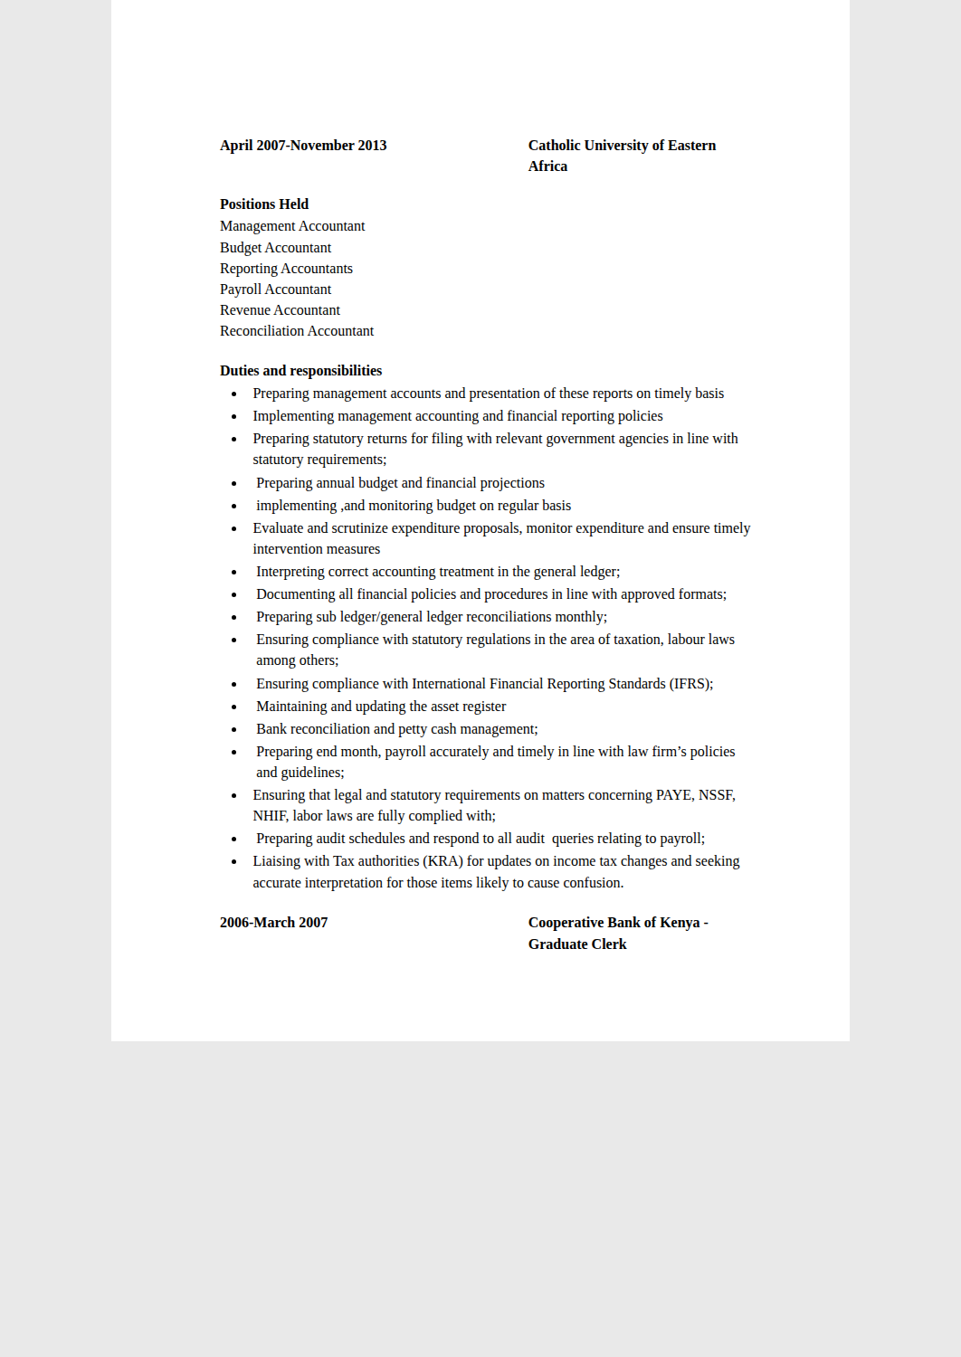April 2007-November 2013 Catholic University of Eastern Africa
Positions Held
Management Accountant
Budget Accountant
Reporting Accountants
Payroll Accountant
Revenue Accountant
Reconciliation Accountant
Duties and responsibilities
Preparing management accounts and presentation of these reports on timely basis
Implementing management accounting and financial reporting policies
Preparing statutory returns for filing with relevant government agencies in line with statutory requirements;
Preparing annual budget and financial projections
implementing ,and monitoring budget on regular basis
Evaluate and scrutinize expenditure proposals, monitor expenditure and ensure timely intervention measures
Interpreting correct accounting treatment in the general ledger;
Documenting all financial policies and procedures in line with approved formats;
Preparing sub ledger/general ledger reconciliations monthly;
Ensuring compliance with statutory regulations in the area of taxation, labour laws among others;
Ensuring compliance with International Financial Reporting Standards (IFRS);
Maintaining and updating the asset register
Bank reconciliation and petty cash management;
Preparing end month, payroll accurately and timely in line with law firm’s policies and guidelines;
Ensuring that legal and statutory requirements on matters concerning PAYE, NSSF, NHIF, labor laws are fully complied with;
Preparing audit schedules and respond to all audit queries relating to payroll;
Liaising with Tax authorities (KRA) for updates on income tax changes and seeking accurate interpretation for those items likely to cause confusion.
2006-March 2007 Cooperative Bank of Kenya - Graduate Clerk